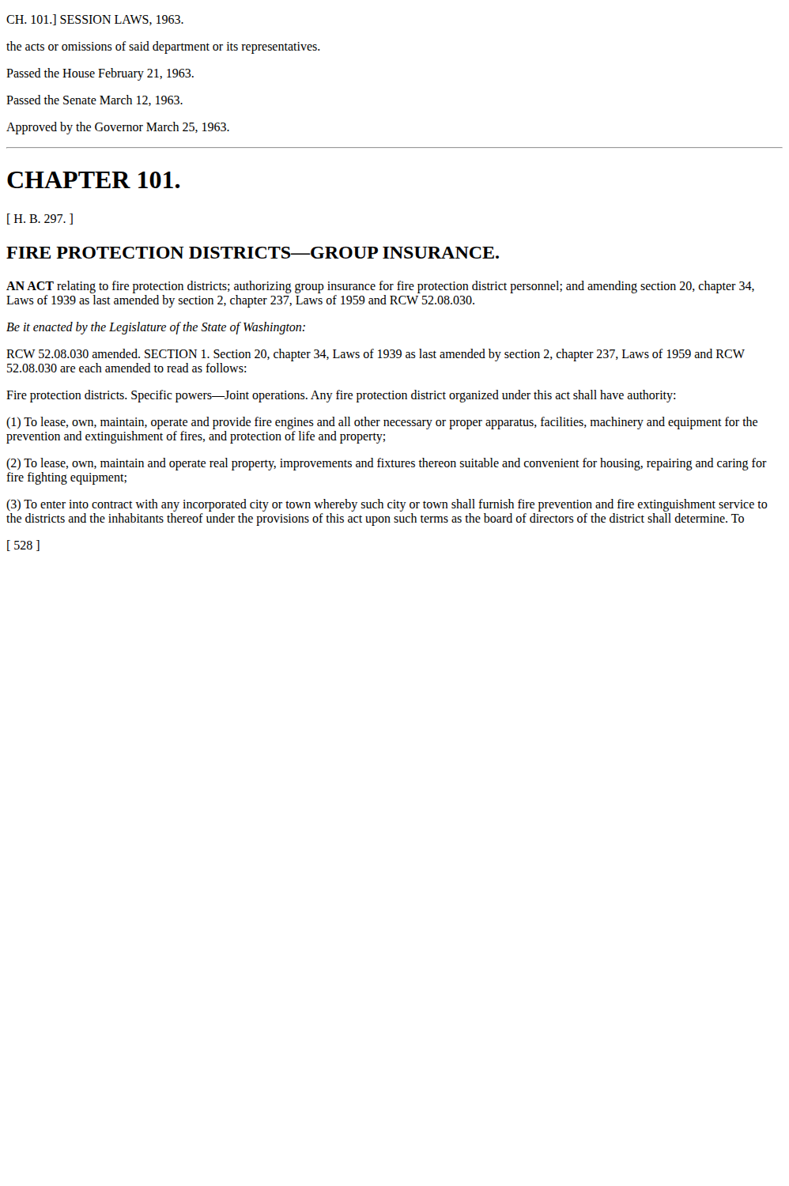CH. 101.] SESSION LAWS, 1963.
the acts or omissions of said department or its representatives.
Passed the House February 21, 1963.
Passed the Senate March 12, 1963.
Approved by the Governor March 25, 1963.
CHAPTER 101.
[ H. B. 297. ]
FIRE PROTECTION DISTRICTS—GROUP INSURANCE.
AN ACT relating to fire protection districts; authorizing group insurance for fire protection district personnel; and amending section 20, chapter 34, Laws of 1939 as last amended by section 2, chapter 237, Laws of 1959 and RCW 52.08.030.
Be it enacted by the Legislature of the State of Washington:
RCW 52.08.030 amended. SECTION 1. Section 20, chapter 34, Laws of 1939 as last amended by section 2, chapter 237, Laws of 1959 and RCW 52.08.030 are each amended to read as follows:
Fire protection districts. Specific powers—Joint operations. Any fire protection district organized under this act shall have authority:
(1) To lease, own, maintain, operate and provide fire engines and all other necessary or proper apparatus, facilities, machinery and equipment for the prevention and extinguishment of fires, and protection of life and property;
(2) To lease, own, maintain and operate real property, improvements and fixtures thereon suitable and convenient for housing, repairing and caring for fire fighting equipment;
(3) To enter into contract with any incorporated city or town whereby such city or town shall furnish fire prevention and fire extinguishment service to the districts and the inhabitants thereof under the provisions of this act upon such terms as the board of directors of the district shall determine. To
[ 528 ]